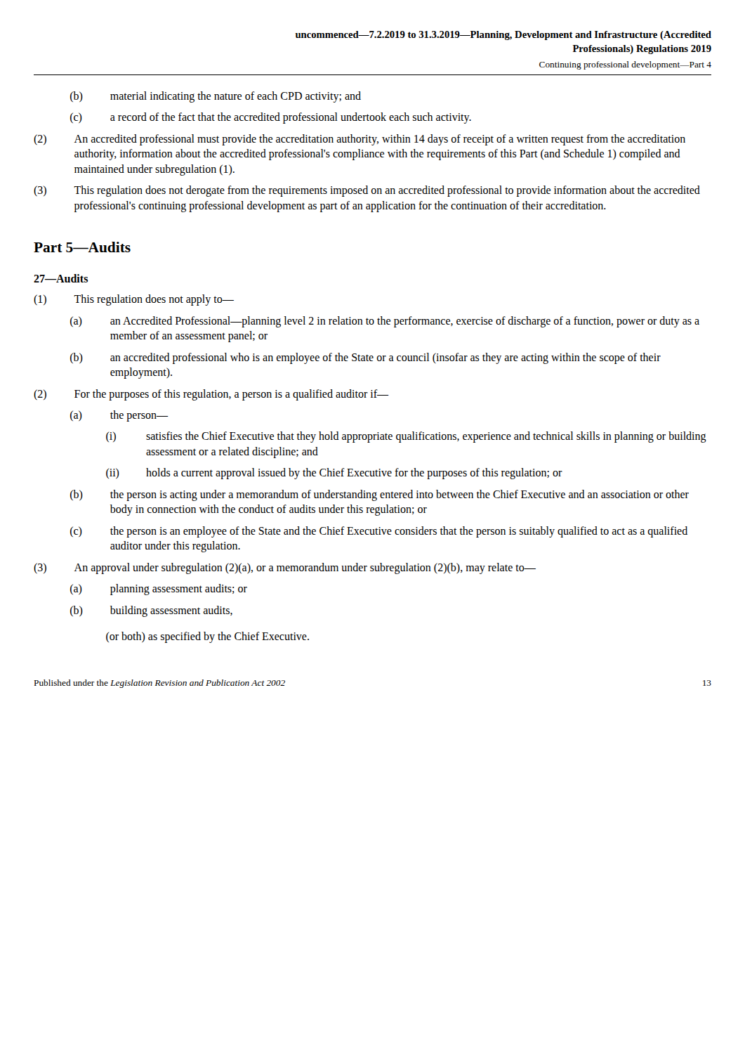uncommenced—7.2.2019 to 31.3.2019—Planning, Development and Infrastructure (Accredited Professionals) Regulations 2019
Continuing professional development—Part 4
(b)
material indicating the nature of each CPD activity; and
(c)
a record of the fact that the accredited professional undertook each such activity.
(2)
An accredited professional must provide the accreditation authority, within 14 days of receipt of a written request from the accreditation authority, information about the accredited professional's compliance with the requirements of this Part (and Schedule 1) compiled and maintained under subregulation (1).
(3)
This regulation does not derogate from the requirements imposed on an accredited professional to provide information about the accredited professional's continuing professional development as part of an application for the continuation of their accreditation.
Part 5—Audits
27—Audits
(1)
This regulation does not apply to—
(a)
an Accredited Professional—planning level 2 in relation to the performance, exercise of discharge of a function, power or duty as a member of an assessment panel; or
(b)
an accredited professional who is an employee of the State or a council (insofar as they are acting within the scope of their employment).
(2)
For the purposes of this regulation, a person is a qualified auditor if—
(a)
the person—
(i)
satisfies the Chief Executive that they hold appropriate qualifications, experience and technical skills in planning or building assessment or a related discipline; and
(ii)
holds a current approval issued by the Chief Executive for the purposes of this regulation; or
(b)
the person is acting under a memorandum of understanding entered into between the Chief Executive and an association or other body in connection with the conduct of audits under this regulation; or
(c)
the person is an employee of the State and the Chief Executive considers that the person is suitably qualified to act as a qualified auditor under this regulation.
(3)
An approval under subregulation (2)(a), or a memorandum under subregulation (2)(b), may relate to—
(a)
planning assessment audits; or
(b)
building assessment audits,
(or both) as specified by the Chief Executive.
Published under the Legislation Revision and Publication Act 2002
13